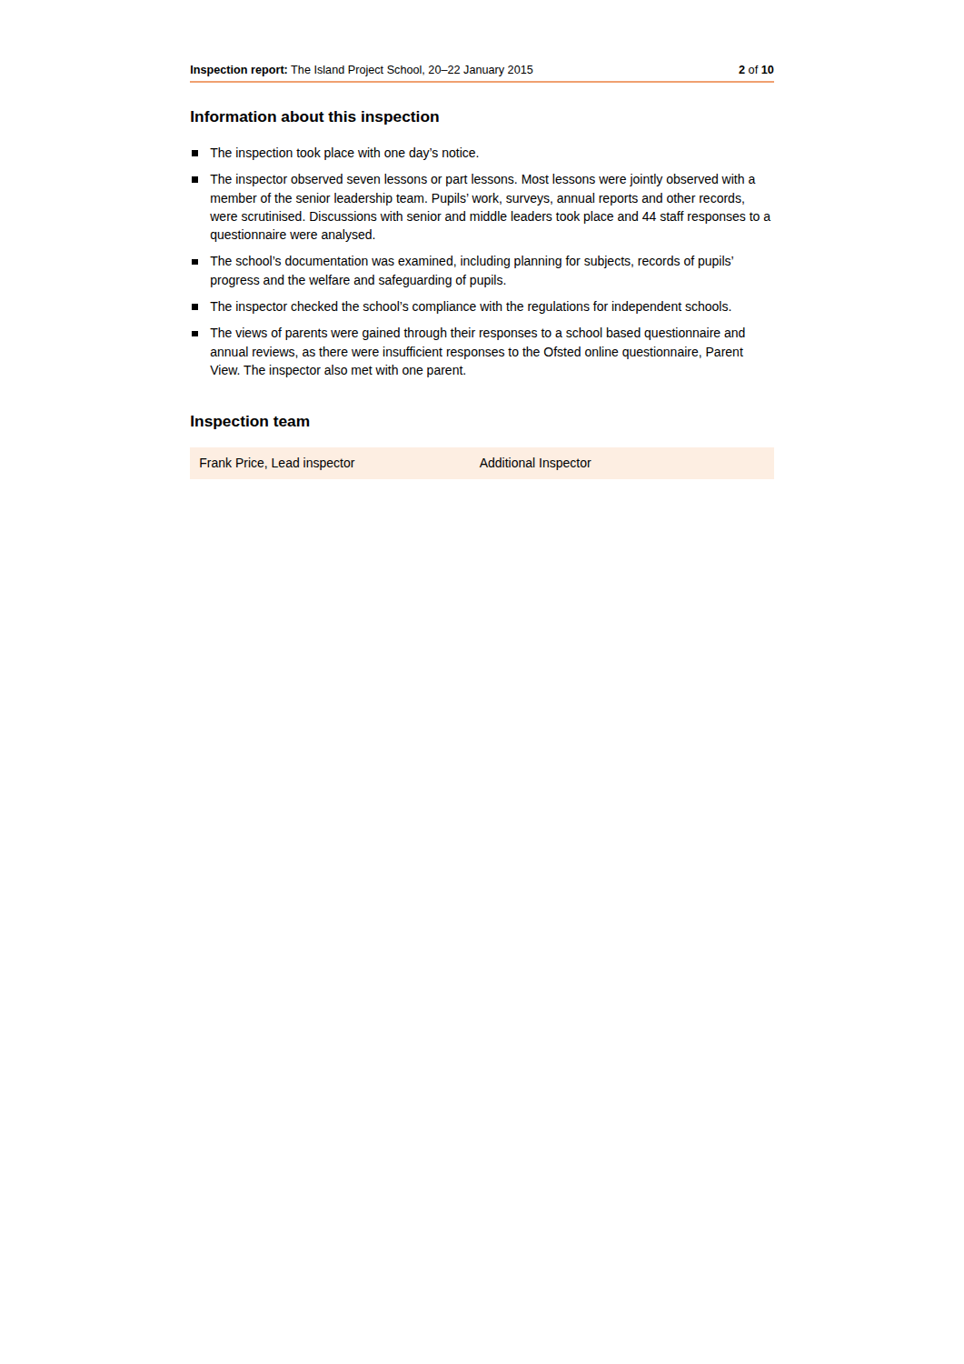Inspection report: The Island Project School, 20–22 January 2015
2 of 10
Information about this inspection
The inspection took place with one day’s notice.
The inspector observed seven lessons or part lessons. Most lessons were jointly observed with a member of the senior leadership team. Pupils’ work, surveys, annual reports and other records, were scrutinised. Discussions with senior and middle leaders took place and 44 staff responses to a questionnaire were analysed.
The school’s documentation was examined, including planning for subjects, records of pupils’ progress and the welfare and safeguarding of pupils.
The inspector checked the school’s compliance with the regulations for independent schools.
The views of parents were gained through their responses to a school based questionnaire and annual reviews, as there were insufficient responses to the Ofsted online questionnaire, Parent View. The inspector also met with one parent.
Inspection team
| Frank Price, Lead inspector | Additional Inspector |